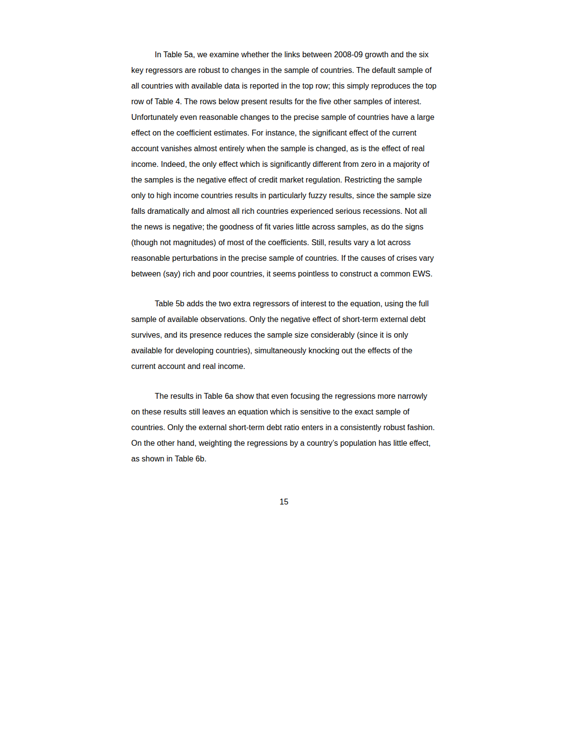In Table 5a, we examine whether the links between 2008-09 growth and the six key regressors are robust to changes in the sample of countries. The default sample of all countries with available data is reported in the top row; this simply reproduces the top row of Table 4. The rows below present results for the five other samples of interest. Unfortunately even reasonable changes to the precise sample of countries have a large effect on the coefficient estimates. For instance, the significant effect of the current account vanishes almost entirely when the sample is changed, as is the effect of real income. Indeed, the only effect which is significantly different from zero in a majority of the samples is the negative effect of credit market regulation. Restricting the sample only to high income countries results in particularly fuzzy results, since the sample size falls dramatically and almost all rich countries experienced serious recessions. Not all the news is negative; the goodness of fit varies little across samples, as do the signs (though not magnitudes) of most of the coefficients. Still, results vary a lot across reasonable perturbations in the precise sample of countries. If the causes of crises vary between (say) rich and poor countries, it seems pointless to construct a common EWS.
Table 5b adds the two extra regressors of interest to the equation, using the full sample of available observations. Only the negative effect of short-term external debt survives, and its presence reduces the sample size considerably (since it is only available for developing countries), simultaneously knocking out the effects of the current account and real income.
The results in Table 6a show that even focusing the regressions more narrowly on these results still leaves an equation which is sensitive to the exact sample of countries. Only the external short-term debt ratio enters in a consistently robust fashion. On the other hand, weighting the regressions by a country’s population has little effect, as shown in Table 6b.
15